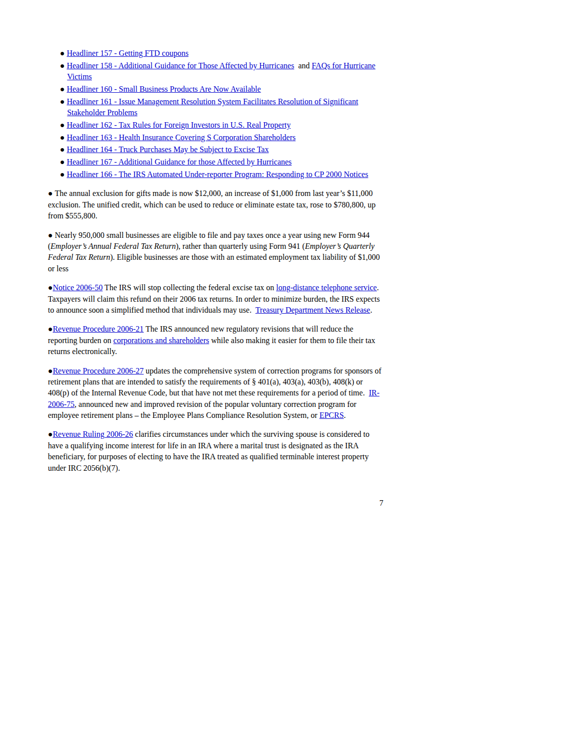Headliner 157 - Getting FTD coupons
Headliner 158 - Additional Guidance for Those Affected by Hurricanes and FAQs for Hurricane Victims
Headliner 160 - Small Business Products Are Now Available
Headliner 161 - Issue Management Resolution System Facilitates Resolution of Significant Stakeholder Problems
Headliner 162 - Tax Rules for Foreign Investors in U.S. Real Property
Headliner 163 - Health Insurance Covering S Corporation Shareholders
Headliner 164 - Truck Purchases May be Subject to Excise Tax
Headliner 167 - Additional Guidance for those Affected by Hurricanes
Headliner 166 - The IRS Automated Under-reporter Program: Responding to CP 2000 Notices
The annual exclusion for gifts made is now $12,000, an increase of $1,000 from last year’s $11,000 exclusion. The unified credit, which can be used to reduce or eliminate estate tax, rose to $780,800, up from $555,800.
Nearly 950,000 small businesses are eligible to file and pay taxes once a year using new Form 944 (Employer’s Annual Federal Tax Return), rather than quarterly using Form 941 (Employer’s Quarterly Federal Tax Return). Eligible businesses are those with an estimated employment tax liability of $1,000 or less
Notice 2006-50 The IRS will stop collecting the federal excise tax on long-distance telephone service. Taxpayers will claim this refund on their 2006 tax returns. In order to minimize burden, the IRS expects to announce soon a simplified method that individuals may use. Treasury Department News Release.
Revenue Procedure 2006-21 The IRS announced new regulatory revisions that will reduce the reporting burden on corporations and shareholders while also making it easier for them to file their tax returns electronically.
Revenue Procedure 2006-27 updates the comprehensive system of correction programs for sponsors of retirement plans that are intended to satisfy the requirements of § 401(a), 403(a), 403(b), 408(k) or 408(p) of the Internal Revenue Code, but that have not met these requirements for a period of time. IR-2006-75, announced new and improved revision of the popular voluntary correction program for employee retirement plans – the Employee Plans Compliance Resolution System, or EPCRS.
Revenue Ruling 2006-26 clarifies circumstances under which the surviving spouse is considered to have a qualifying income interest for life in an IRA where a marital trust is designated as the IRA beneficiary, for purposes of electing to have the IRA treated as qualified terminable interest property under IRC 2056(b)(7).
7